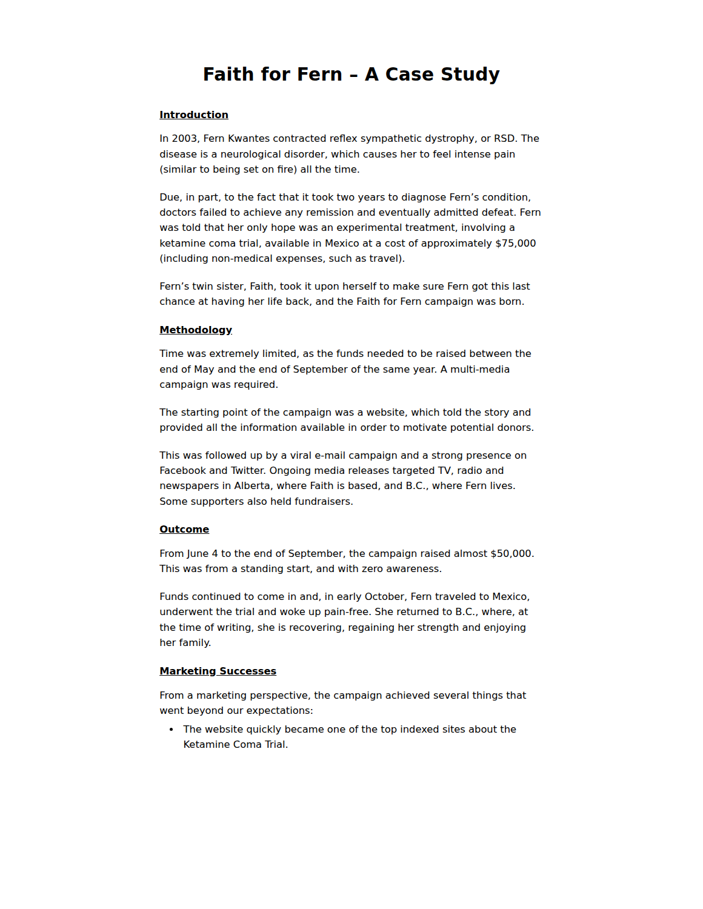Faith for Fern – A Case Study
Introduction
In 2003, Fern Kwantes contracted reflex sympathetic dystrophy, or RSD. The disease is a neurological disorder, which causes her to feel intense pain (similar to being set on fire) all the time.
Due, in part, to the fact that it took two years to diagnose Fern’s condition, doctors failed to achieve any remission and eventually admitted defeat. Fern was told that her only hope was an experimental treatment, involving a ketamine coma trial, available in Mexico at a cost of approximately $75,000 (including non-medical expenses, such as travel).
Fern’s twin sister, Faith, took it upon herself to make sure Fern got this last chance at having her life back, and the Faith for Fern campaign was born.
Methodology
Time was extremely limited, as the funds needed to be raised between the end of May and the end of September of the same year. A multi-media campaign was required.
The starting point of the campaign was a website, which told the story and provided all the information available in order to motivate potential donors.
This was followed up by a viral e-mail campaign and a strong presence on Facebook and Twitter. Ongoing media releases targeted TV, radio and newspapers in Alberta, where Faith is based, and B.C., where Fern lives. Some supporters also held fundraisers.
Outcome
From June 4 to the end of September, the campaign raised almost $50,000. This was from a standing start, and with zero awareness.
Funds continued to come in and, in early October, Fern traveled to Mexico, underwent the trial and woke up pain-free. She returned to B.C., where, at the time of writing, she is recovering, regaining her strength and enjoying her family.
Marketing Successes
From a marketing perspective, the campaign achieved several things that went beyond our expectations:
The website quickly became one of the top indexed sites about the Ketamine Coma Trial.